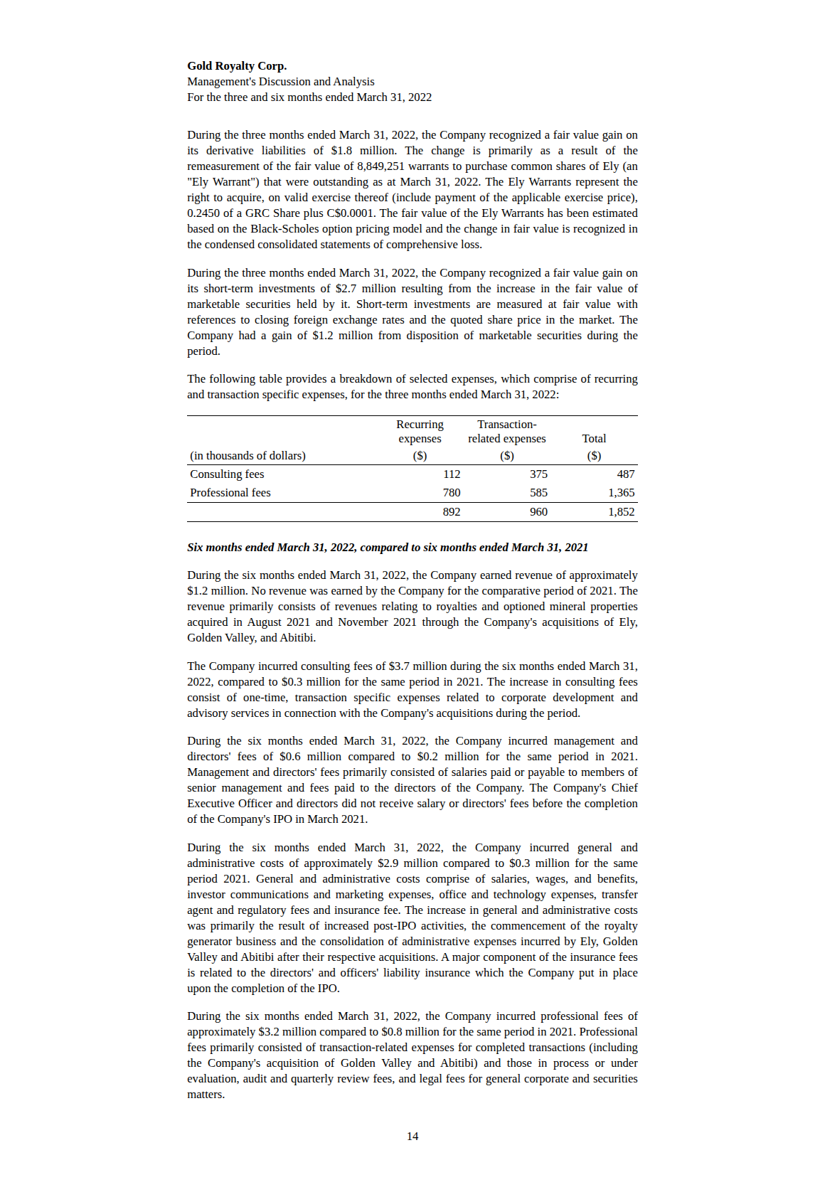Gold Royalty Corp.
Management's Discussion and Analysis
For the three and six months ended March 31, 2022
During the three months ended March 31, 2022, the Company recognized a fair value gain on its derivative liabilities of $1.8 million. The change is primarily as a result of the remeasurement of the fair value of 8,849,251 warrants to purchase common shares of Ely (an "Ely Warrant") that were outstanding as at March 31, 2022. The Ely Warrants represent the right to acquire, on valid exercise thereof (include payment of the applicable exercise price), 0.2450 of a GRC Share plus C$0.0001. The fair value of the Ely Warrants has been estimated based on the Black-Scholes option pricing model and the change in fair value is recognized in the condensed consolidated statements of comprehensive loss.
During the three months ended March 31, 2022, the Company recognized a fair value gain on its short-term investments of $2.7 million resulting from the increase in the fair value of marketable securities held by it. Short-term investments are measured at fair value with references to closing foreign exchange rates and the quoted share price in the market. The Company had a gain of $1.2 million from disposition of marketable securities during the period.
The following table provides a breakdown of selected expenses, which comprise of recurring and transaction specific expenses, for the three months ended March 31, 2022:
| | Recurring expenses | Transaction- related expenses | Total |
| --- | --- | --- | --- |
| (in thousands of dollars) | ($) | ($) | ($) |
| Consulting fees | 112 | 375 | 487 |
| Professional fees | 780 | 585 | 1,365 |
| | 892 | 960 | 1,852 |
Six months ended March 31, 2022, compared to six months ended March 31, 2021
During the six months ended March 31, 2022, the Company earned revenue of approximately $1.2 million. No revenue was earned by the Company for the comparative period of 2021. The revenue primarily consists of revenues relating to royalties and optioned mineral properties acquired in August 2021 and November 2021 through the Company's acquisitions of Ely, Golden Valley, and Abitibi.
The Company incurred consulting fees of $3.7 million during the six months ended March 31, 2022, compared to $0.3 million for the same period in 2021. The increase in consulting fees consist of one-time, transaction specific expenses related to corporate development and advisory services in connection with the Company's acquisitions during the period.
During the six months ended March 31, 2022, the Company incurred management and directors' fees of $0.6 million compared to $0.2 million for the same period in 2021. Management and directors' fees primarily consisted of salaries paid or payable to members of senior management and fees paid to the directors of the Company. The Company's Chief Executive Officer and directors did not receive salary or directors' fees before the completion of the Company's IPO in March 2021.
During the six months ended March 31, 2022, the Company incurred general and administrative costs of approximately $2.9 million compared to $0.3 million for the same period 2021. General and administrative costs comprise of salaries, wages, and benefits, investor communications and marketing expenses, office and technology expenses, transfer agent and regulatory fees and insurance fee. The increase in general and administrative costs was primarily the result of increased post-IPO activities, the commencement of the royalty generator business and the consolidation of administrative expenses incurred by Ely, Golden Valley and Abitibi after their respective acquisitions. A major component of the insurance fees is related to the directors' and officers' liability insurance which the Company put in place upon the completion of the IPO.
During the six months ended March 31, 2022, the Company incurred professional fees of approximately $3.2 million compared to $0.8 million for the same period in 2021. Professional fees primarily consisted of transaction-related expenses for completed transactions (including the Company's acquisition of Golden Valley and Abitibi) and those in process or under evaluation, audit and quarterly review fees, and legal fees for general corporate and securities matters.
14